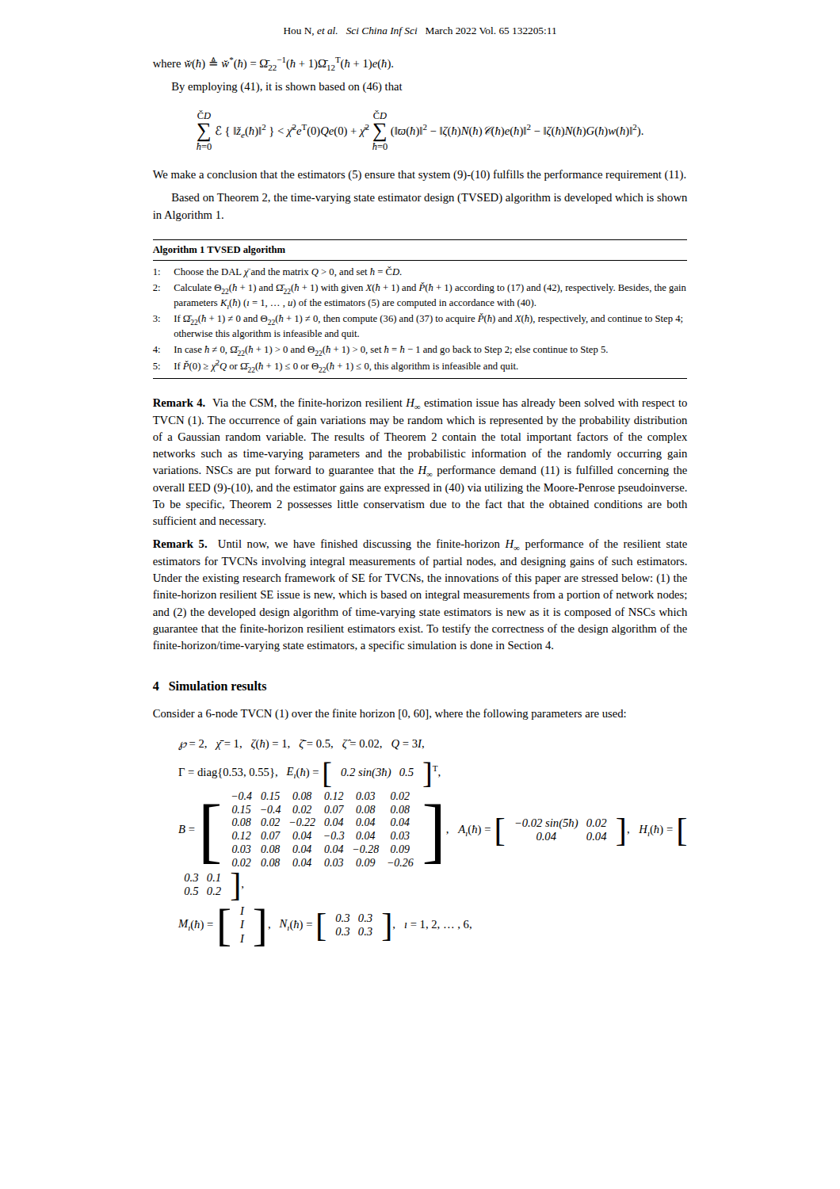Hou N, et al. Sci China Inf Sci March 2022 Vol. 65 132205:11
where w̆(ħ) ≜ w̆*(ħ) = Ω̄22−1(ħ + 1)Ω̄12T(ħ + 1)e(ħ).
By employing (41), it is shown based on (46) that
ČD ∑ ħ=0 ℰ { ‖z̆e(ħ)‖2 } < χ̄2eT(0)Qe(0) + χ̄2 ČD ∑ ħ=0 (‖ϖ(ħ)‖2 − ‖ζ(ħ)N(ħ)𝒞(ħ)e(ħ)‖2 − ‖ζ(ħ)N(ħ)G(ħ)w(ħ)‖2).
We make a conclusion that the estimators (5) ensure that system (9)-(10) fulfills the performance requirement (11).
Based on Theorem 2, the time-varying state estimator design (TVSED) algorithm is developed which is shown in Algorithm 1.
Algorithm 1 TVSED algorithm
Choose the DAL χ̄ and the matrix Q > 0, and set ħ = ČD.
Calculate Θ22(ħ + 1) and Ω̄22(ħ + 1) with given X(ħ + 1) and P̌(ħ + 1) according to (17) and (42), respectively. Besides, the gain parameters Kı(ħ) (ı = 1, … , u) of the estimators (5) are computed in accordance with (40).
If Ω̄22(ħ + 1) ≠ 0 and Θ22(ħ + 1) ≠ 0, then compute (36) and (37) to acquire P̌(ħ) and X(ħ), respectively, and continue to Step 4; otherwise this algorithm is infeasible and quit.
In case ħ ≠ 0, Ω̄22(ħ + 1) > 0 and Θ22(ħ + 1) > 0, set ħ = ħ − 1 and go back to Step 2; else continue to Step 5.
If P̌(0) ≥ χ̄2Q or Ω̄22(ħ + 1) ≤ 0 or Θ22(ħ + 1) ≤ 0, this algorithm is infeasible and quit.
Remark 4. Via the CSM, the finite-horizon resilient H∞ estimation issue has already been solved with respect to TVCN (1). The occurrence of gain variations may be random which is represented by the probability distribution of a Gaussian random variable. The results of Theorem 2 contain the total important factors of the complex networks such as time-varying parameters and the probabilistic information of the randomly occurring gain variations. NSCs are put forward to guarantee that the H∞ performance demand (11) is fulfilled concerning the overall EED (9)-(10), and the estimator gains are expressed in (40) via utilizing the Moore-Penrose pseudoinverse. To be specific, Theorem 2 possesses little conservatism due to the fact that the obtained conditions are both sufficient and necessary.
Remark 5. Until now, we have finished discussing the finite-horizon H∞ performance of the resilient state estimators for TVCNs involving integral measurements of partial nodes, and designing gains of such estimators. Under the existing research framework of SE for TVCNs, the innovations of this paper are stressed below: (1) the finite-horizon resilient SE issue is new, which is based on integral measurements from a portion of network nodes; and (2) the developed design algorithm of time-varying state estimators is new as it is composed of NSCs which guarantee that the finite-horizon resilient estimators exist. To testify the correctness of the design algorithm of the finite-horizon/time-varying state estimators, a specific simulation is done in Section 4.
4 Simulation results
Consider a 6-node TVCN (1) over the finite horizon [0, 60], where the following parameters are used:
℘ = 2, χ̄ = 1, ζ(ħ) = 1, ζ̄ = 0.5, ζ̂ = 0.02, Q = 3I,
Γ = diag{0.53, 0.55}, Eı(ħ) = [
| 0.2 sin(3 ħ ) | 0.5 |
]T,
B = [
| −0.4 | 0.15 | 0.08 | 0.12 | 0.03 | 0.02 |
| 0.15 | −0.4 | 0.02 | 0.07 | 0.08 | 0.08 |
| 0.08 | 0.02 | −0.22 | 0.04 | 0.04 | 0.04 |
| 0.12 | 0.07 | 0.04 | −0.3 | 0.04 | 0.03 |
| 0.03 | 0.08 | 0.04 | 0.04 | −0.28 | 0.09 |
| 0.02 | 0.08 | 0.04 | 0.03 | 0.09 | −0.26 |
], Aı(ħ) = [
| −0.02 sin(5 ħ ) | 0.02 |
| 0.04 | 0.04 |
], Hı(ħ) = [
| 0.3 | 0.1 |
| 0.5 | 0.2 |
],
Mı(ħ) = [
| I |
| I |
| I |
], Nı(ħ) = [
| 0.3 | 0.3 |
| 0.3 | 0.3 |
], ı = 1, 2, … , 6,